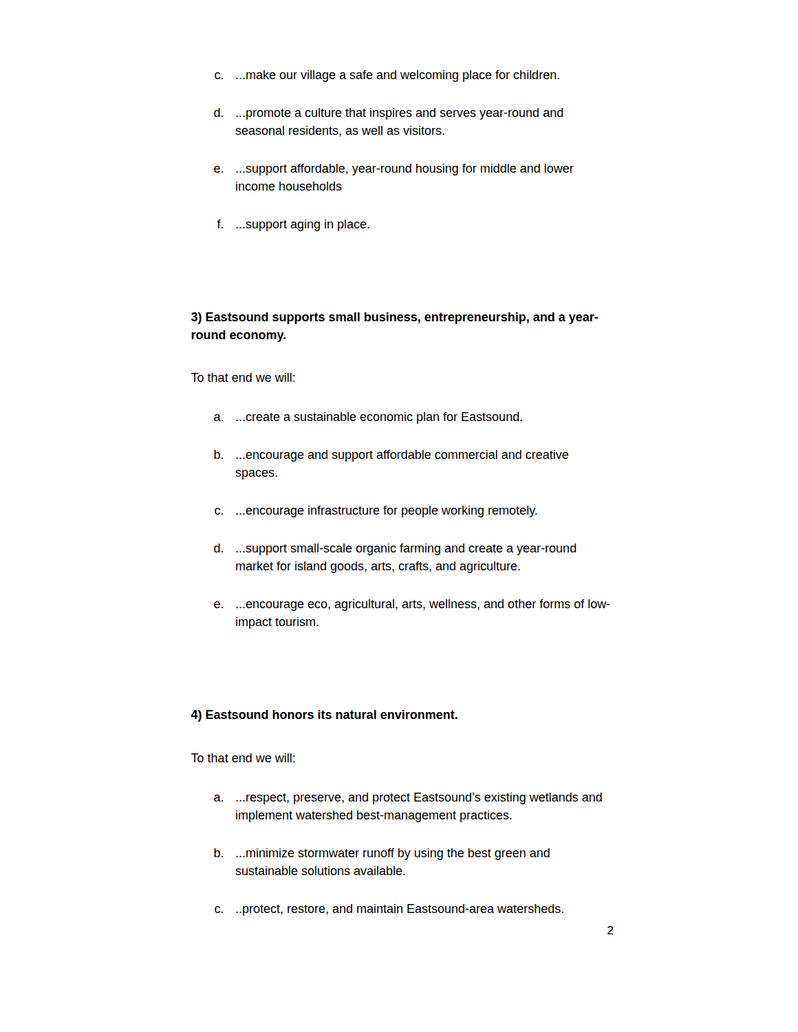...make our village a safe and welcoming place for children.
...promote a culture that inspires and serves year-round and seasonal residents, as well as visitors.
...support affordable, year-round housing for middle and lower income households
...support aging in place.
3) Eastsound supports small business, entrepreneurship, and a year-round economy.
To that end we will:
...create a sustainable economic plan for Eastsound.
...encourage and support affordable commercial and creative spaces.
...encourage infrastructure for people working remotely.
...support small-scale organic farming and create a year-round market for island goods, arts, crafts, and agriculture.
...encourage eco, agricultural, arts, wellness, and other forms of low-impact tourism.
4) Eastsound honors its natural environment.
To that end we will:
...respect, preserve, and protect Eastsound’s existing wetlands and implement watershed best-management practices.
...minimize stormwater runoff by using the best green and sustainable solutions available.
..protect, restore, and maintain Eastsound-area watersheds.
2